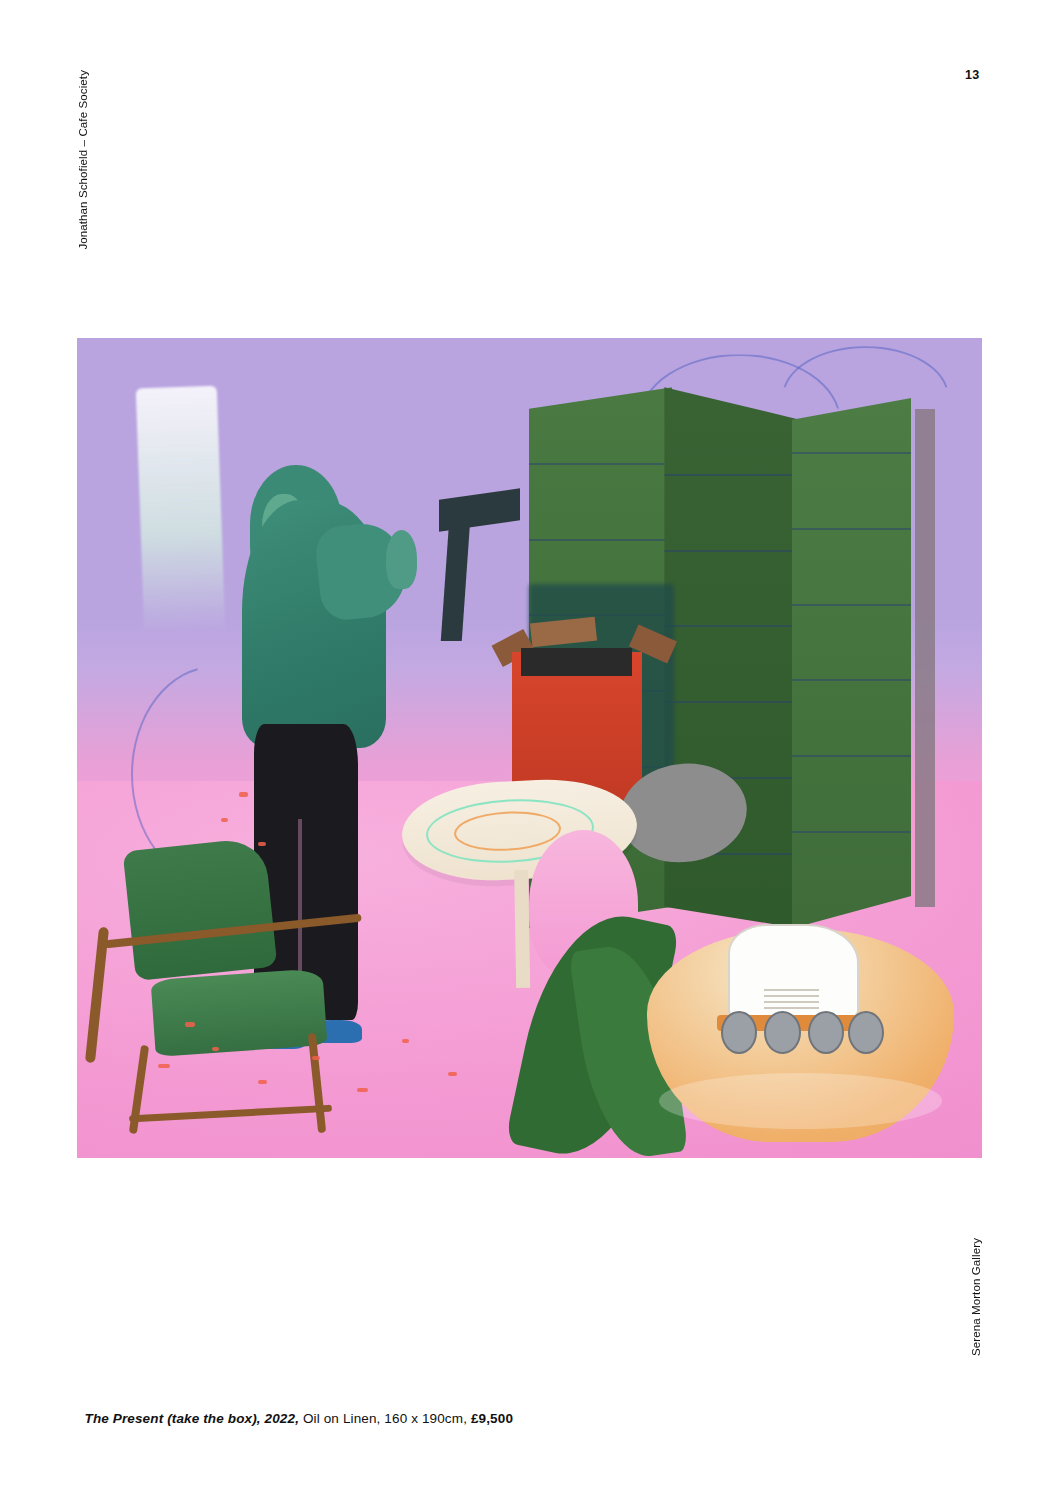13
Jonathan Schofield – Cafe Society
Serena Morton Gallery
The Present (take the box), 2022, Oil on Linen, 160 x 190cm, £9,500